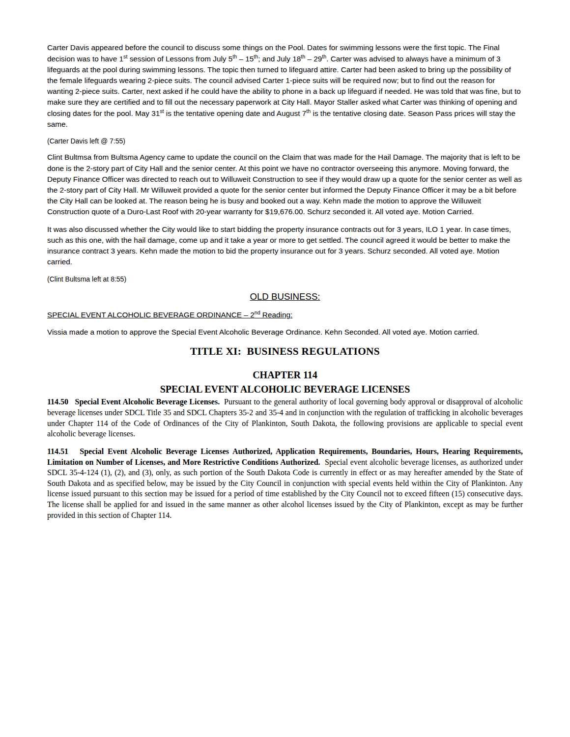Carter Davis appeared before the council to discuss some things on the Pool. Dates for swimming lessons were the first topic. The Final decision was to have 1st session of Lessons from July 5th – 15th; and July 18th – 29th. Carter was advised to always have a minimum of 3 lifeguards at the pool during swimming lessons. The topic then turned to lifeguard attire. Carter had been asked to bring up the possibility of the female lifeguards wearing 2-piece suits. The council advised Carter 1-piece suits will be required now; but to find out the reason for wanting 2-piece suits. Carter, next asked if he could have the ability to phone in a back up lifeguard if needed. He was told that was fine, but to make sure they are certified and to fill out the necessary paperwork at City Hall. Mayor Staller asked what Carter was thinking of opening and closing dates for the pool. May 31st is the tentative opening date and August 7th is the tentative closing date. Season Pass prices will stay the same.
(Carter Davis left @ 7:55)
Clint Bultmsa from Bultsma Agency came to update the council on the Claim that was made for the Hail Damage. The majority that is left to be done is the 2-story part of City Hall and the senior center. At this point we have no contractor overseeing this anymore. Moving forward, the Deputy Finance Officer was directed to reach out to Willuweit Construction to see if they would draw up a quote for the senior center as well as the 2-story part of City Hall. Mr Willuweit provided a quote for the senior center but informed the Deputy Finance Officer it may be a bit before the City Hall can be looked at. The reason being he is busy and booked out a way. Kehn made the motion to approve the Willuweit Construction quote of a Duro-Last Roof with 20-year warranty for $19,676.00. Schurz seconded it. All voted aye. Motion Carried.
It was also discussed whether the City would like to start bidding the property insurance contracts out for 3 years, ILO 1 year. In case times, such as this one, with the hail damage, come up and it take a year or more to get settled. The council agreed it would be better to make the insurance contract 3 years. Kehn made the motion to bid the property insurance out for 3 years. Schurz seconded. All voted aye. Motion carried.
(Clint Bultsma left at 8:55)
OLD BUSINESS:
SPECIAL EVENT ALCOHOLIC BEVERAGE ORDINANCE – 2nd Reading:
Vissia made a motion to approve the Special Event Alcoholic Beverage Ordinance. Kehn Seconded. All voted aye. Motion carried.
TITLE XI: BUSINESS REGULATIONS
CHAPTER 114SPECIAL EVENT ALCOHOLIC BEVERAGE LICENSES
114.50 Special Event Alcoholic Beverage Licenses. Pursuant to the general authority of local governing body approval or disapproval of alcoholic beverage licenses under SDCL Title 35 and SDCL Chapters 35-2 and 35-4 and in conjunction with the regulation of trafficking in alcoholic beverages under Chapter 114 of the Code of Ordinances of the City of Plankinton, South Dakota, the following provisions are applicable to special event alcoholic beverage licenses.
114.51 Special Event Alcoholic Beverage Licenses Authorized, Application Requirements, Boundaries, Hours, Hearing Requirements, Limitation on Number of Licenses, and More Restrictive Conditions Authorized. Special event alcoholic beverage licenses, as authorized under SDCL 35-4-124 (1), (2), and (3), only, as such portion of the South Dakota Code is currently in effect or as may hereafter amended by the State of South Dakota and as specified below, may be issued by the City Council in conjunction with special events held within the City of Plankinton. Any license issued pursuant to this section may be issued for a period of time established by the City Council not to exceed fifteen (15) consecutive days. The license shall be applied for and issued in the same manner as other alcohol licenses issued by the City of Plankinton, except as may be further provided in this section of Chapter 114.